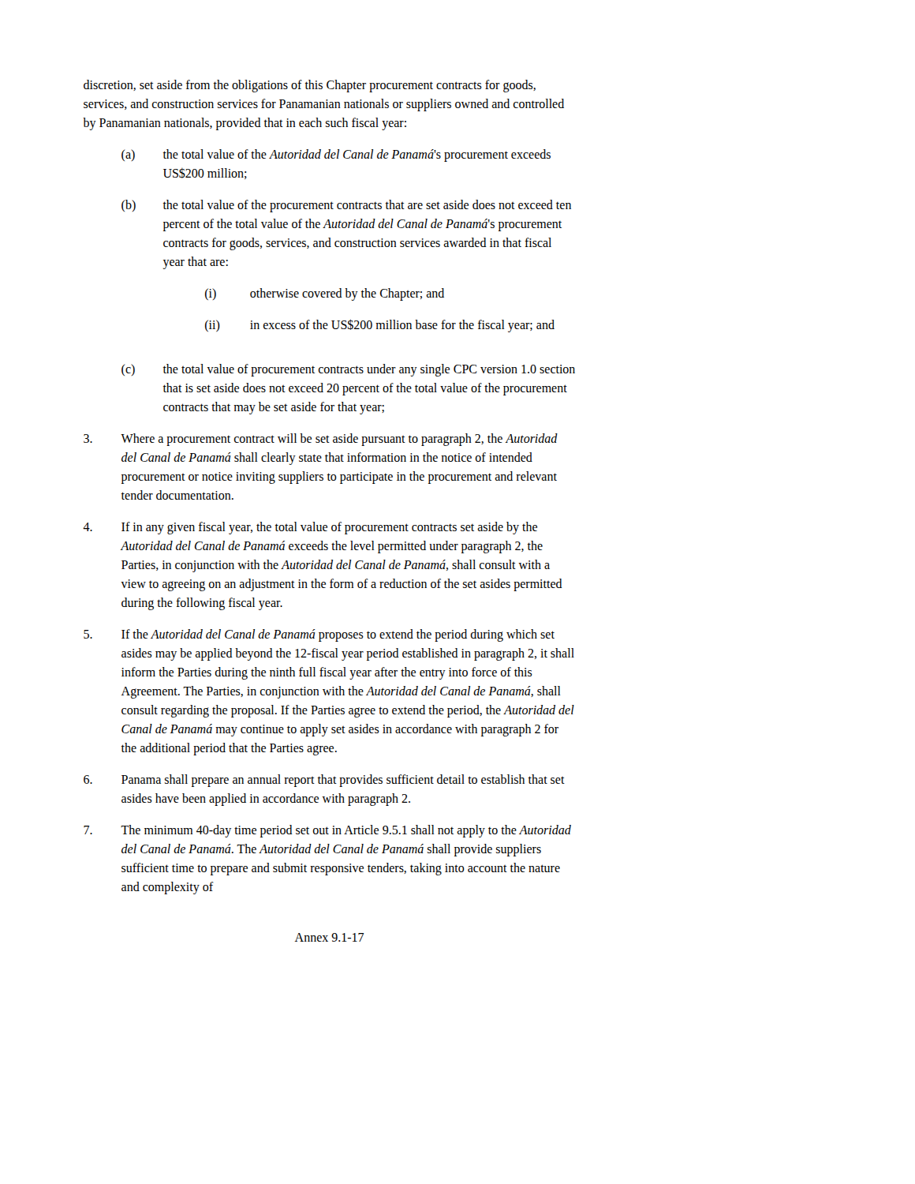discretion, set aside from the obligations of this Chapter procurement contracts for goods, services, and construction services for Panamanian nationals or suppliers owned and controlled by Panamanian nationals, provided that in each such fiscal year:
(a)
the total value of the Autoridad del Canal de Panamá's procurement exceeds US$200 million;
(b)
the total value of the procurement contracts that are set aside does not exceed ten percent of the total value of the Autoridad del Canal de Panamá's procurement contracts for goods, services, and construction services awarded in that fiscal year that are:
(i)
otherwise covered by the Chapter; and
(ii)
in excess of the US$200 million base for the fiscal year; and
(c)
the total value of procurement contracts under any single CPC version 1.0 section that is set aside does not exceed 20 percent of the total value of the procurement contracts that may be set aside for that year;
3.
Where a procurement contract will be set aside pursuant to paragraph 2, the Autoridad del Canal de Panamá shall clearly state that information in the notice of intended procurement or notice inviting suppliers to participate in the procurement and relevant tender documentation.
4.
If in any given fiscal year, the total value of procurement contracts set aside by the Autoridad del Canal de Panamá exceeds the level permitted under paragraph 2, the Parties, in conjunction with the Autoridad del Canal de Panamá, shall consult with a view to agreeing on an adjustment in the form of a reduction of the set asides permitted during the following fiscal year.
5.
If the Autoridad del Canal de Panamá proposes to extend the period during which set asides may be applied beyond the 12-fiscal year period established in paragraph 2, it shall inform the Parties during the ninth full fiscal year after the entry into force of this Agreement. The Parties, in conjunction with the Autoridad del Canal de Panamá, shall consult regarding the proposal. If the Parties agree to extend the period, the Autoridad del Canal de Panamá may continue to apply set asides in accordance with paragraph 2 for the additional period that the Parties agree.
6.
Panama shall prepare an annual report that provides sufficient detail to establish that set asides have been applied in accordance with paragraph 2.
7.
The minimum 40-day time period set out in Article 9.5.1 shall not apply to the Autoridad del Canal de Panamá. The Autoridad del Canal de Panamá shall provide suppliers sufficient time to prepare and submit responsive tenders, taking into account the nature and complexity of
Annex 9.1-17